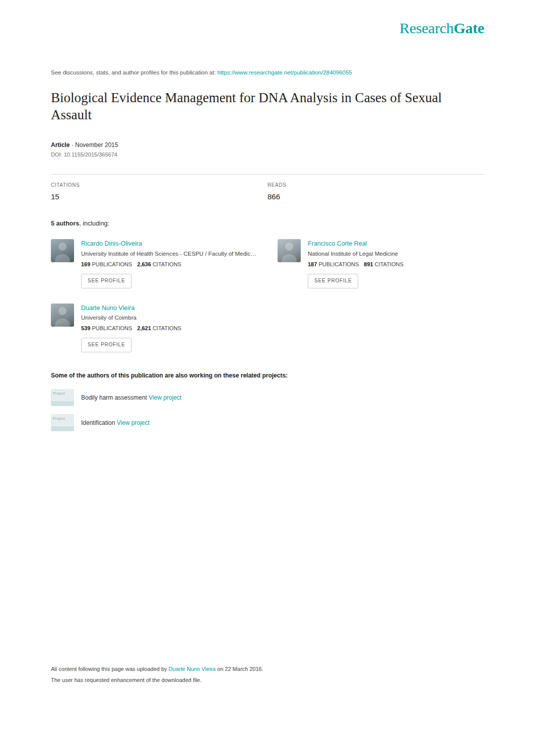Research Gate
See discussions, stats, and author profiles for this publication at: https://www.researchgate.net/publication/284096055
Biological Evidence Management for DNA Analysis in Cases of Sexual Assault
Article · November 2015
DOI: 10.1155/2015/365674
Citations
15
Reads
866
5 authors, including:
Ricardo Dinis-Oliveira
University Institute of Health Sciences - CESPU / Faculty of Medicine, University of…
169 PUBLICATIONS 2,636 CITATIONS
See Profile
Francisco Corte Real
National Institute of Legal Medicine
187 PUBLICATIONS 891 CITATIONS
See Profile
Duarte Nuno Vieira
University of Coimbra
539 PUBLICATIONS 2,621 CITATIONS
See Profile
Some of the authors of this publication are also working on these related projects:
Project
Bodily harm assessment View project
Project
Identification View project
All content following this page was uploaded by Duarte Nuno Vieira on 22 March 2016.
The user has requested enhancement of the downloaded file.